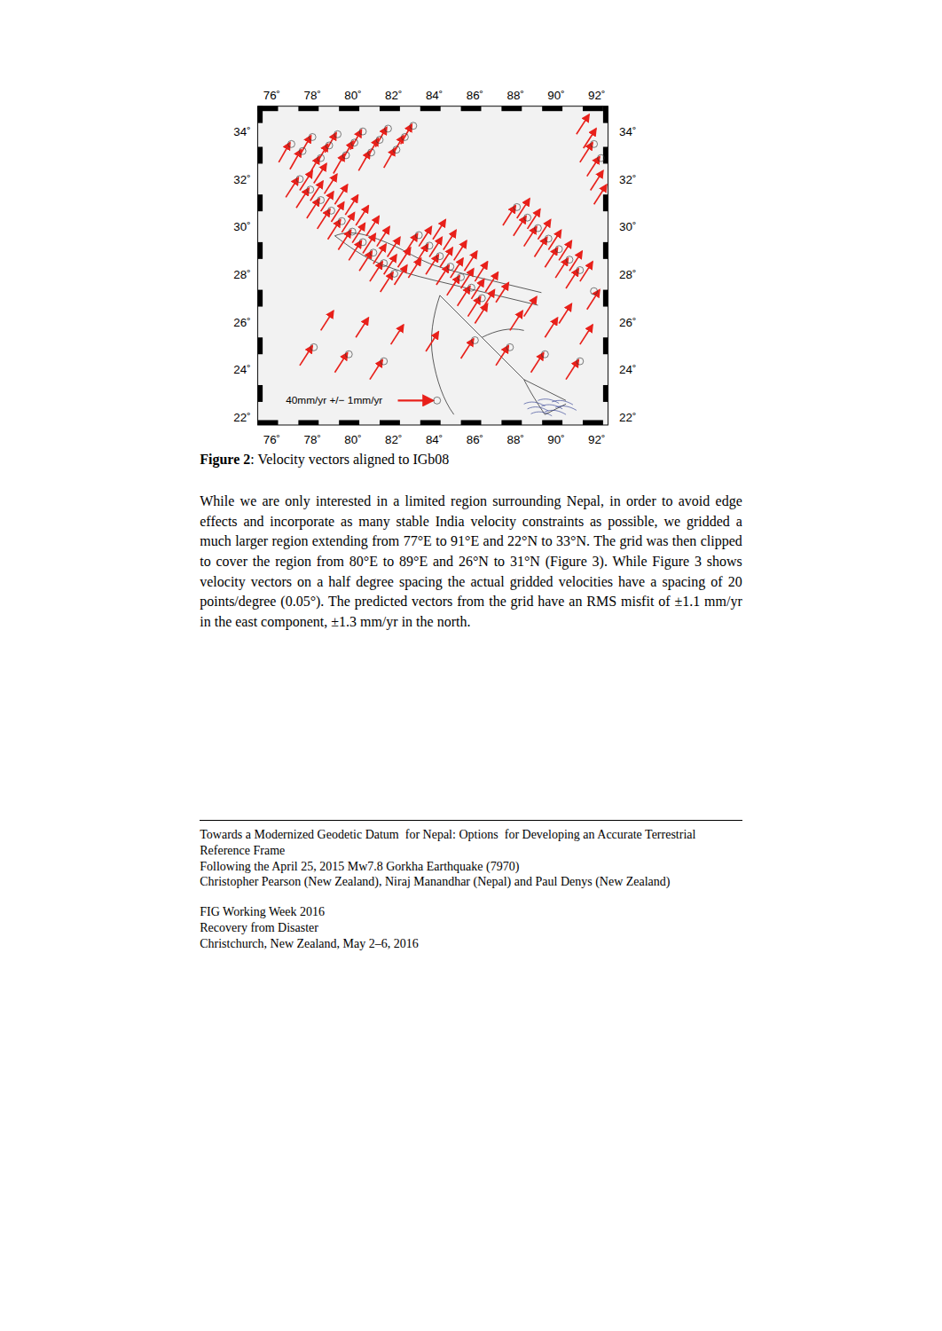76˚ 78˚ 80˚ 82˚ 84˚ 86˚ 88˚ 90˚ 92˚ 76˚ 78˚ 80˚ 82˚ 84˚ 86˚ 88˚ 90˚ 92˚ 34˚ 32˚ 30˚ 28˚ 26˚ 24˚ 22˚ 34˚ 32˚ 30˚ 28˚ 26˚ 24˚ 22˚ 40mm/yr +/− 1mm/yr
Figure 2: Velocity vectors aligned to IGb08
While we are only interested in a limited region surrounding Nepal, in order to avoid edge effects and incorporate as many stable India velocity constraints as possible, we gridded a much larger region extending from 77°E to 91°E and 22°N to 33°N. The grid was then clipped to cover the region from 80°E to 89°E and 26°N to 31°N (Figure 3). While Figure 3 shows velocity vectors on a half degree spacing the actual gridded velocities have a spacing of 20 points/degree (0.05°). The predicted vectors from the grid have an RMS misfit of ±1.1 mm/yr in the east component, ±1.3 mm/yr in the north.
Towards a Modernized Geodetic Datum for Nepal: Options for Developing an Accurate Terrestrial Reference Frame
Following the April 25, 2015 Mw7.8 Gorkha Earthquake (7970)
Christopher Pearson (New Zealand), Niraj Manandhar (Nepal) and Paul Denys (New Zealand)
FIG Working Week 2016
Recovery from Disaster
Christchurch, New Zealand, May 2–6, 2016